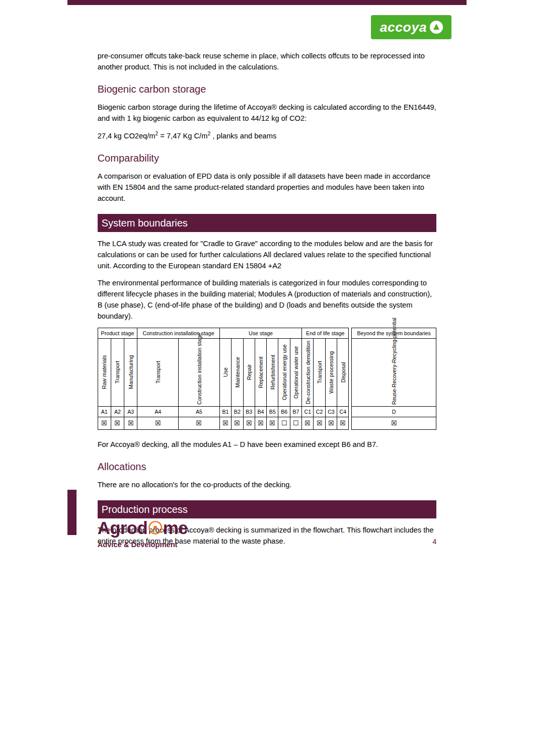accoya
pre-consumer offcuts take-back reuse scheme in place, which collects offcuts to be reprocessed into another product. This is not included in the calculations.
Biogenic carbon storage
Biogenic carbon storage during the lifetime of Accoya® decking is calculated according to the EN16449, and with 1 kg biogenic carbon as equivalent to 44/12 kg of CO2:
27,4 kg CO2eq/m2 = 7,47 Kg C/m2 , planks and beams
Comparability
A comparison or evaluation of EPD data is only possible if all datasets have been made in accordance with EN 15804 and the same product-related standard properties and modules have been taken into account.
System boundaries
The LCA study was created for "Cradle to Grave" according to the modules below and are the basis for calculations or can be used for further calculations All declared values relate to the specified functional unit. According to the European standard EN 15804 +A2
The environmental performance of building materials is categorized in four modules corresponding to different lifecycle phases in the building material; Modules A (production of materials and construction), B (use phase), C (end-of-life phase of the building) and D (loads and benefits outside the system boundary).
| Product stage | Construction installation stage | Use stage | End of life stage | | Beyond the system boundaries |
| Raw materials | Transport | Manufacturing | Transport | Construction installation stage | Use | Maintenance | Repair | Replacement | Refurbishment | Operational energy use | Operational water use | De-construction demolition | Transport | Waste processing | Disposal | | Reuse-Recovery-Recycling-potential |
| A1 | A2 | A3 | A4 | A5 | B1 | B2 | B3 | B4 | B5 | B6 | B7 | C1 | C2 | C3 | C4 | | D |
| ☒ | ☒ | ☒ | ☒ | ☒ | ☒ | ☒ | ☒ | ☒ | ☒ | ☐ | ☐ | ☒ | ☒ | ☒ | ☒ | | ☒ |
For Accoya® decking, all the modules A1 – D have been examined except B6 and B7.
Allocations
There are no allocation's for the co-products of the decking.
Production process
The production process of Accoya® decking is summarized in the flowchart. This flowchart includes the entire process from the base material to the waste phase.
Agrod☉me
Advice & Development
4